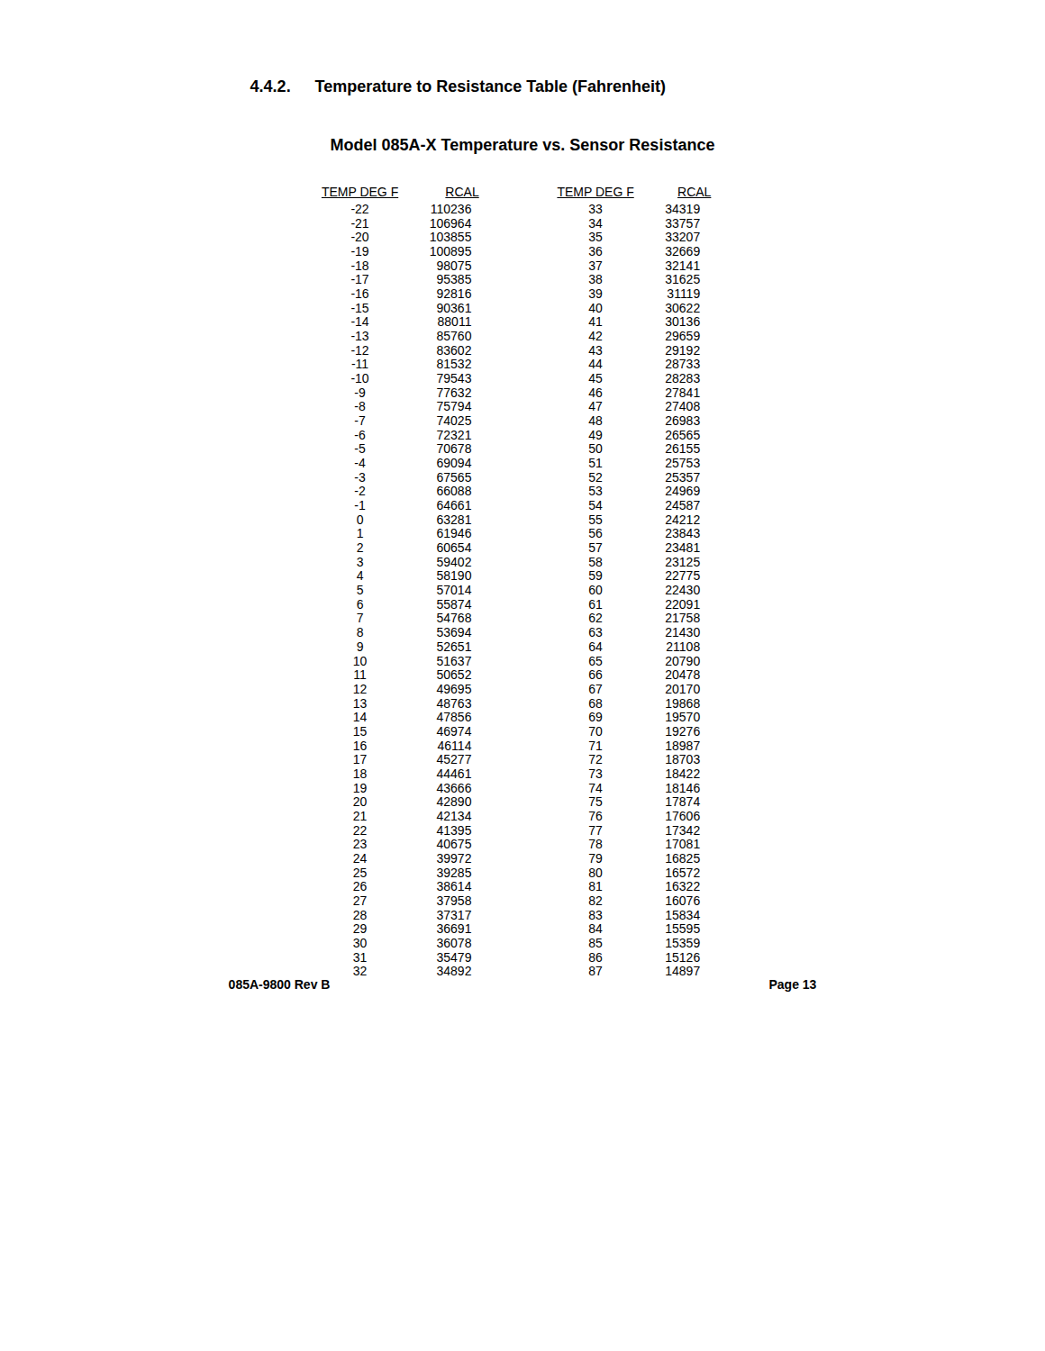4.4.2. Temperature to Resistance Table (Fahrenheit)
Model 085A-X Temperature vs. Sensor Resistance
| TEMP DEG F | RCAL | | TEMP DEG F | RCAL |
| --- | --- | --- | --- | --- |
| -22 | 110236 | | 33 | 34319 |
| -21 | 106964 | | 34 | 33757 |
| -20 | 103855 | | 35 | 33207 |
| -19 | 100895 | | 36 | 32669 |
| -18 | 98075 | | 37 | 32141 |
| -17 | 95385 | | 38 | 31625 |
| -16 | 92816 | | 39 | 31119 |
| -15 | 90361 | | 40 | 30622 |
| -14 | 88011 | | 41 | 30136 |
| -13 | 85760 | | 42 | 29659 |
| -12 | 83602 | | 43 | 29192 |
| -11 | 81532 | | 44 | 28733 |
| -10 | 79543 | | 45 | 28283 |
| -9 | 77632 | | 46 | 27841 |
| -8 | 75794 | | 47 | 27408 |
| -7 | 74025 | | 48 | 26983 |
| -6 | 72321 | | 49 | 26565 |
| -5 | 70678 | | 50 | 26155 |
| -4 | 69094 | | 51 | 25753 |
| -3 | 67565 | | 52 | 25357 |
| -2 | 66088 | | 53 | 24969 |
| -1 | 64661 | | 54 | 24587 |
| 0 | 63281 | | 55 | 24212 |
| 1 | 61946 | | 56 | 23843 |
| 2 | 60654 | | 57 | 23481 |
| 3 | 59402 | | 58 | 23125 |
| 4 | 58190 | | 59 | 22775 |
| 5 | 57014 | | 60 | 22430 |
| 6 | 55874 | | 61 | 22091 |
| 7 | 54768 | | 62 | 21758 |
| 8 | 53694 | | 63 | 21430 |
| 9 | 52651 | | 64 | 21108 |
| 10 | 51637 | | 65 | 20790 |
| 11 | 50652 | | 66 | 20478 |
| 12 | 49695 | | 67 | 20170 |
| 13 | 48763 | | 68 | 19868 |
| 14 | 47856 | | 69 | 19570 |
| 15 | 46974 | | 70 | 19276 |
| 16 | 46114 | | 71 | 18987 |
| 17 | 45277 | | 72 | 18703 |
| 18 | 44461 | | 73 | 18422 |
| 19 | 43666 | | 74 | 18146 |
| 20 | 42890 | | 75 | 17874 |
| 21 | 42134 | | 76 | 17606 |
| 22 | 41395 | | 77 | 17342 |
| 23 | 40675 | | 78 | 17081 |
| 24 | 39972 | | 79 | 16825 |
| 25 | 39285 | | 80 | 16572 |
| 26 | 38614 | | 81 | 16322 |
| 27 | 37958 | | 82 | 16076 |
| 28 | 37317 | | 83 | 15834 |
| 29 | 36691 | | 84 | 15595 |
| 30 | 36078 | | 85 | 15359 |
| 31 | 35479 | | 86 | 15126 |
| 32 | 34892 | | 87 | 14897 |
085A-9800 Rev B Page 13